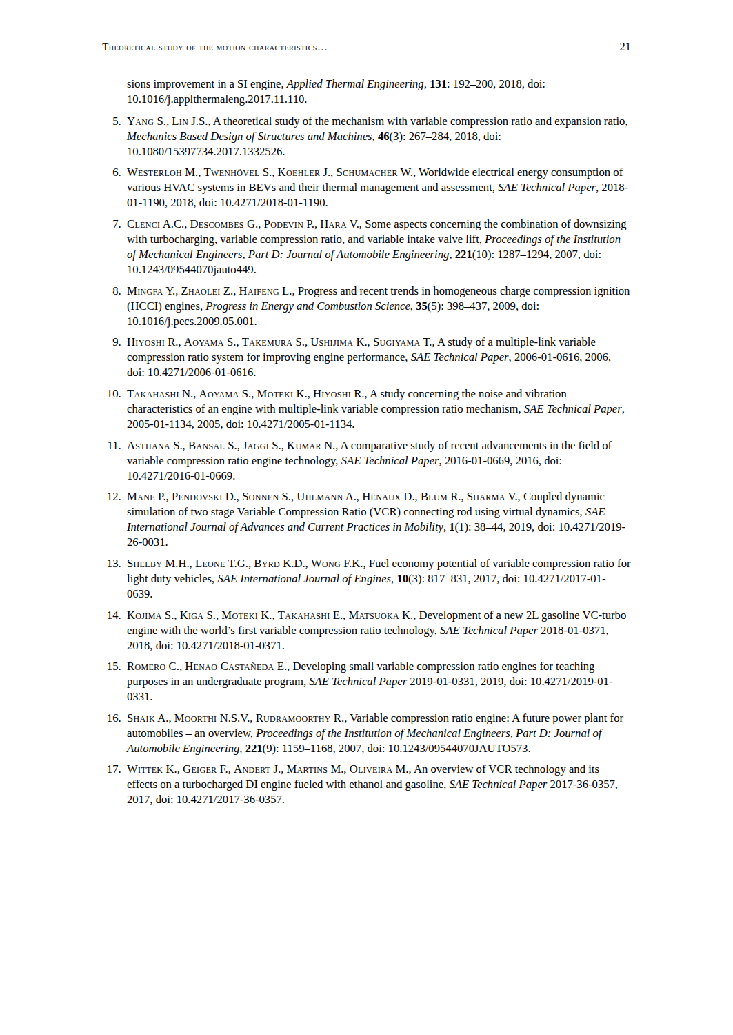Theoretical study of the motion characteristics… 21
sions improvement in a SI engine, Applied Thermal Engineering, 131: 192–200, 2018, doi: 10.1016/j.applthermaleng.2017.11.110.
5. Yang S., Lin J.S., A theoretical study of the mechanism with variable compression ratio and expansion ratio, Mechanics Based Design of Structures and Machines, 46(3): 267–284, 2018, doi: 10.1080/15397734.2017.1332526.
6. Westerloh M., Twenhövel S., Koehler J., Schumacher W., Worldwide electrical energy consumption of various HVAC systems in BEVs and their thermal management and assessment, SAE Technical Paper, 2018-01-1190, 2018, doi: 10.4271/2018-01-1190.
7. Clenci A.C., Descombes G., Podevin P., Hara V., Some aspects concerning the combination of downsizing with turbocharging, variable compression ratio, and variable intake valve lift, Proceedings of the Institution of Mechanical Engineers, Part D: Journal of Automobile Engineering, 221(10): 1287–1294, 2007, doi: 10.1243/09544070jauto449.
8. Mingfa Y., Zhaolei Z., Haifeng L., Progress and recent trends in homogeneous charge compression ignition (HCCI) engines, Progress in Energy and Combustion Science, 35(5): 398–437, 2009, doi: 10.1016/j.pecs.2009.05.001.
9. Hiyoshi R., Aoyama S., Takemura S., Ushijima K., Sugiyama T., A study of a multiple-link variable compression ratio system for improving engine performance, SAE Technical Paper, 2006-01-0616, 2006, doi: 10.4271/2006-01-0616.
10. Takahashi N., Aoyama S., Moteki K., Hiyoshi R., A study concerning the noise and vibration characteristics of an engine with multiple-link variable compression ratio mechanism, SAE Technical Paper, 2005-01-1134, 2005, doi: 10.4271/2005-01-1134.
11. Asthana S., Bansal S., Jaggi S., Kumar N., A comparative study of recent advancements in the field of variable compression ratio engine technology, SAE Technical Paper, 2016-01-0669, 2016, doi: 10.4271/2016-01-0669.
12. Mane P., Pendovski D., Sonnen S., Uhlmann A., Henaux D., Blum R., Sharma V., Coupled dynamic simulation of two stage Variable Compression Ratio (VCR) connecting rod using virtual dynamics, SAE International Journal of Advances and Current Practices in Mobility, 1(1): 38–44, 2019, doi: 10.4271/2019-26-0031.
13. Shelby M.H., Leone T.G., Byrd K.D., Wong F.K., Fuel economy potential of variable compression ratio for light duty vehicles, SAE International Journal of Engines, 10(3): 817–831, 2017, doi: 10.4271/2017-01-0639.
14. Kojima S., Kiga S., Moteki K., Takahashi E., Matsuoka K., Development of a new 2L gasoline VC-turbo engine with the world’s first variable compression ratio technology, SAE Technical Paper 2018-01-0371, 2018, doi: 10.4271/2018-01-0371.
15. Romero C., Henao Castañeda E., Developing small variable compression ratio engines for teaching purposes in an undergraduate program, SAE Technical Paper 2019-01-0331, 2019, doi: 10.4271/2019-01-0331.
16. Shaik A., Moorthi N.S.V., Rudramoorthy R., Variable compression ratio engine: A future power plant for automobiles – an overview, Proceedings of the Institution of Mechanical Engineers, Part D: Journal of Automobile Engineering, 221(9): 1159–1168, 2007, doi: 10.1243/09544070JAUTO573.
17. Wittek K., Geiger F., Andert J., Martins M., Oliveira M., An overview of VCR technology and its effects on a turbocharged DI engine fueled with ethanol and gasoline, SAE Technical Paper 2017-36-0357, 2017, doi: 10.4271/2017-36-0357.